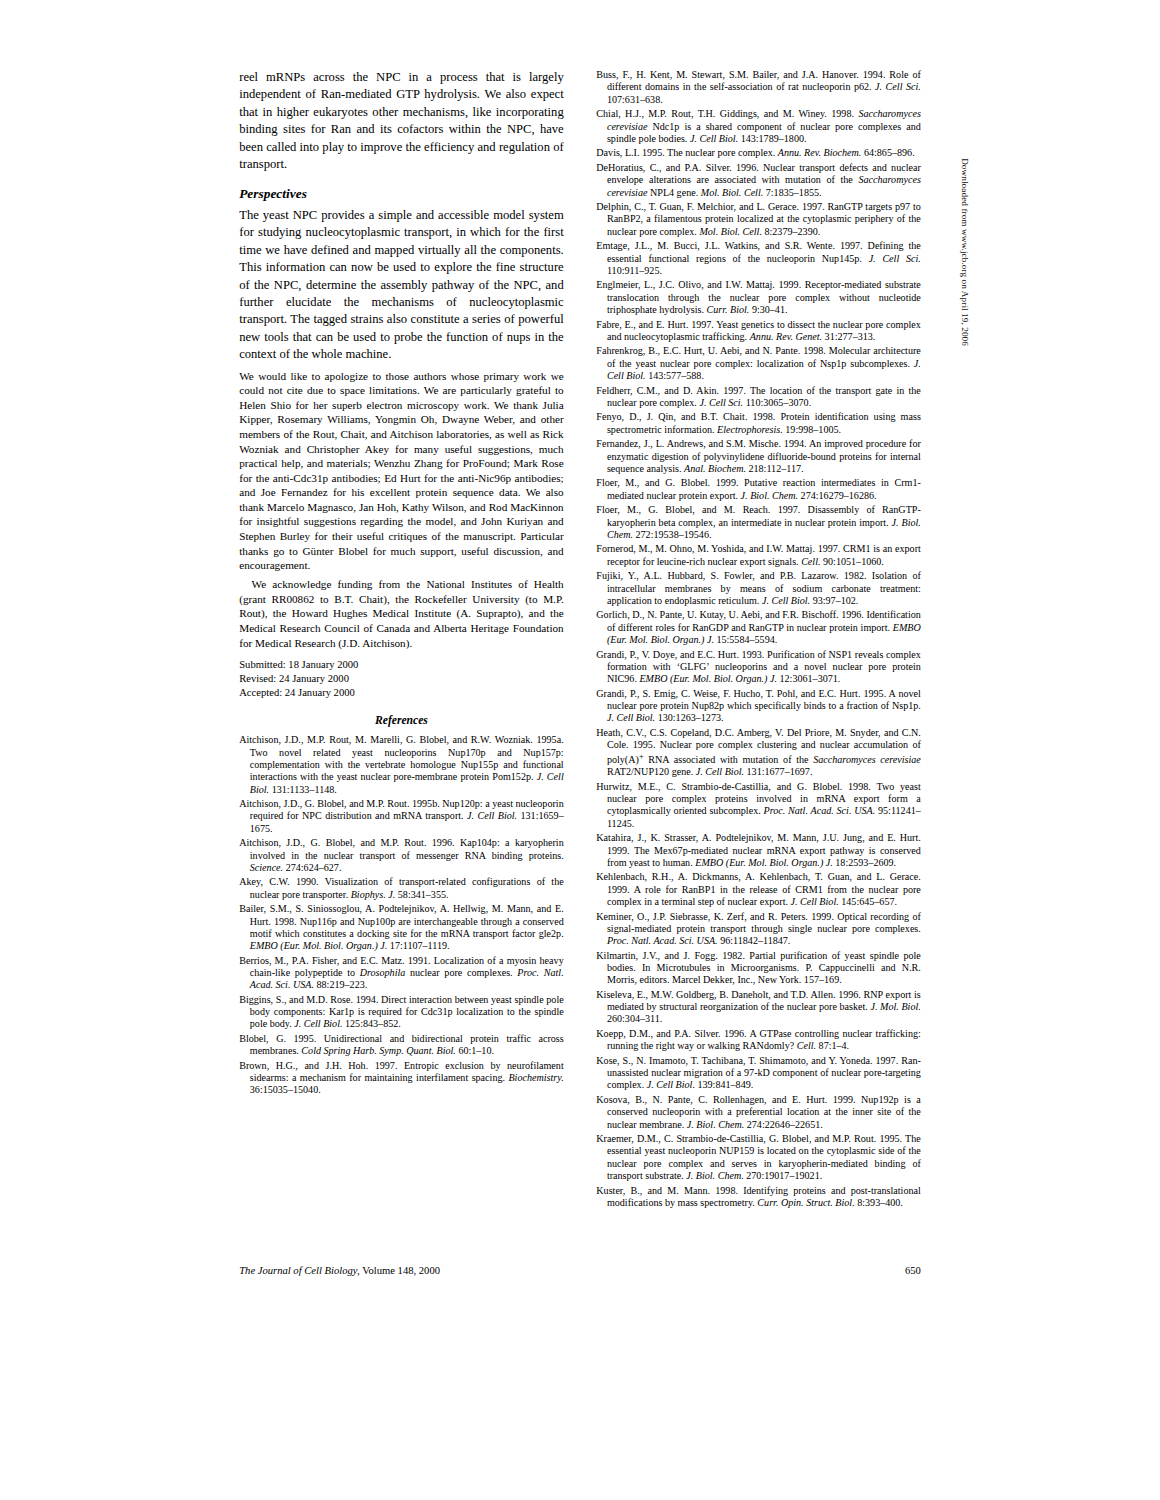Downloaded from www.jcb.org on April 19, 2006
reel mRNPs across the NPC in a process that is largely independent of Ran-mediated GTP hydrolysis. We also expect that in higher eukaryotes other mechanisms, like incorporating binding sites for Ran and its cofactors within the NPC, have been called into play to improve the efficiency and regulation of transport.
Perspectives
The yeast NPC provides a simple and accessible model system for studying nucleocytoplasmic transport, in which for the first time we have defined and mapped virtually all the components. This information can now be used to explore the fine structure of the NPC, determine the assembly pathway of the NPC, and further elucidate the mechanisms of nucleocytoplasmic transport. The tagged strains also constitute a series of powerful new tools that can be used to probe the function of nups in the context of the whole machine.
We would like to apologize to those authors whose primary work we could not cite due to space limitations. We are particularly grateful to Helen Shio for her superb electron microscopy work. We thank Julia Kipper, Rosemary Williams, Yongmin Oh, Dwayne Weber, and other members of the Rout, Chait, and Aitchison laboratories, as well as Rick Wozniak and Christopher Akey for many useful suggestions, much practical help, and materials; Wenzhu Zhang for ProFound; Mark Rose for the anti-Cdc31p antibodies; Ed Hurt for the anti-Nic96p antibodies; and Joe Fernandez for his excellent protein sequence data. We also thank Marcelo Magnasco, Jan Hoh, Kathy Wilson, and Rod MacKinnon for insightful suggestions regarding the model, and John Kuriyan and Stephen Burley for their useful critiques of the manuscript. Particular thanks go to Günter Blobel for much support, useful discussion, and encouragement.
We acknowledge funding from the National Institutes of Health (grant RR00862 to B.T. Chait), the Rockefeller University (to M.P. Rout), the Howard Hughes Medical Institute (A. Suprapto), and the Medical Research Council of Canada and Alberta Heritage Foundation for Medical Research (J.D. Aitchison).
Submitted: 18 January 2000
Revised: 24 January 2000
Accepted: 24 January 2000
References
Aitchison, J.D., M.P. Rout, M. Marelli, G. Blobel, and R.W. Wozniak. 1995a. Two novel related yeast nucleoporins Nup170p and Nup157p: complementation with the vertebrate homologue Nup155p and functional interactions with the yeast nuclear pore-membrane protein Pom152p. J. Cell Biol. 131:1133–1148.
Aitchison, J.D., G. Blobel, and M.P. Rout. 1995b. Nup120p: a yeast nucleoporin required for NPC distribution and mRNA transport. J. Cell Biol. 131:1659–1675.
Aitchison, J.D., G. Blobel, and M.P. Rout. 1996. Kap104p: a karyopherin involved in the nuclear transport of messenger RNA binding proteins. Science. 274:624–627.
Akey, C.W. 1990. Visualization of transport-related configurations of the nuclear pore transporter. Biophys. J. 58:341–355.
Bailer, S.M., S. Siniossoglou, A. Podtelejnikov, A. Hellwig, M. Mann, and E. Hurt. 1998. Nup116p and Nup100p are interchangeable through a conserved motif which constitutes a docking site for the mRNA transport factor gle2p. EMBO (Eur. Mol. Biol. Organ.) J. 17:1107–1119.
Berrios, M., P.A. Fisher, and E.C. Matz. 1991. Localization of a myosin heavy chain-like polypeptide to Drosophila nuclear pore complexes. Proc. Natl. Acad. Sci. USA. 88:219–223.
Biggins, S., and M.D. Rose. 1994. Direct interaction between yeast spindle pole body components: Kar1p is required for Cdc31p localization to the spindle pole body. J. Cell Biol. 125:843–852.
Blobel, G. 1995. Unidirectional and bidirectional protein traffic across membranes. Cold Spring Harb. Symp. Quant. Biol. 60:1–10.
Brown, H.G., and J.H. Hoh. 1997. Entropic exclusion by neurofilament sidearms: a mechanism for maintaining interfilament spacing. Biochemistry. 36:15035–15040.
Buss, F., H. Kent, M. Stewart, S.M. Bailer, and J.A. Hanover. 1994. Role of different domains in the self-association of rat nucleoporin p62. J. Cell Sci. 107:631–638.
Chial, H.J., M.P. Rout, T.H. Giddings, and M. Winey. 1998. Saccharomyces cerevisiae Ndc1p is a shared component of nuclear pore complexes and spindle pole bodies. J. Cell Biol. 143:1789–1800.
Davis, L.I. 1995. The nuclear pore complex. Annu. Rev. Biochem. 64:865–896.
DeHoratius, C., and P.A. Silver. 1996. Nuclear transport defects and nuclear envelope alterations are associated with mutation of the Saccharomyces cerevisiae NPL4 gene. Mol. Biol. Cell. 7:1835–1855.
Delphin, C., T. Guan, F. Melchior, and L. Gerace. 1997. RanGTP targets p97 to RanBP2, a filamentous protein localized at the cytoplasmic periphery of the nuclear pore complex. Mol. Biol. Cell. 8:2379–2390.
Emtage, J.L., M. Bucci, J.L. Watkins, and S.R. Wente. 1997. Defining the essential functional regions of the nucleoporin Nup145p. J. Cell Sci. 110:911–925.
Englmeier, L., J.C. Olivo, and I.W. Mattaj. 1999. Receptor-mediated substrate translocation through the nuclear pore complex without nucleotide triphosphate hydrolysis. Curr. Biol. 9:30–41.
Fabre, E., and E. Hurt. 1997. Yeast genetics to dissect the nuclear pore complex and nucleocytoplasmic trafficking. Annu. Rev. Genet. 31:277–313.
Fahrenkrog, B., E.C. Hurt, U. Aebi, and N. Pante. 1998. Molecular architecture of the yeast nuclear pore complex: localization of Nsp1p subcomplexes. J. Cell Biol. 143:577–588.
Feldherr, C.M., and D. Akin. 1997. The location of the transport gate in the nuclear pore complex. J. Cell Sci. 110:3065–3070.
Fenyo, D., J. Qin, and B.T. Chait. 1998. Protein identification using mass spectrometric information. Electrophoresis. 19:998–1005.
Fernandez, J., L. Andrews, and S.M. Mische. 1994. An improved procedure for enzymatic digestion of polyvinylidene difluoride-bound proteins for internal sequence analysis. Anal. Biochem. 218:112–117.
Floer, M., and G. Blobel. 1999. Putative reaction intermediates in Crm1-mediated nuclear protein export. J. Biol. Chem. 274:16279–16286.
Floer, M., G. Blobel, and M. Reach. 1997. Disassembly of RanGTP-karyopherin beta complex, an intermediate in nuclear protein import. J. Biol. Chem. 272:19538–19546.
Fornerod, M., M. Ohno, M. Yoshida, and I.W. Mattaj. 1997. CRM1 is an export receptor for leucine-rich nuclear export signals. Cell. 90:1051–1060.
Fujiki, Y., A.L. Hubbard, S. Fowler, and P.B. Lazarow. 1982. Isolation of intracellular membranes by means of sodium carbonate treatment: application to endoplasmic reticulum. J. Cell Biol. 93:97–102.
Gorlich, D., N. Pante, U. Kutay, U. Aebi, and F.R. Bischoff. 1996. Identification of different roles for RanGDP and RanGTP in nuclear protein import. EMBO (Eur. Mol. Biol. Organ.) J. 15:5584–5594.
Grandi, P., V. Doye, and E.C. Hurt. 1993. Purification of NSP1 reveals complex formation with ‘GLFG’ nucleoporins and a novel nuclear pore protein NIC96. EMBO (Eur. Mol. Biol. Organ.) J. 12:3061–3071.
Grandi, P., S. Emig, C. Weise, F. Hucho, T. Pohl, and E.C. Hurt. 1995. A novel nuclear pore protein Nup82p which specifically binds to a fraction of Nsp1p. J. Cell Biol. 130:1263–1273.
Heath, C.V., C.S. Copeland, D.C. Amberg, V. Del Priore, M. Snyder, and C.N. Cole. 1995. Nuclear pore complex clustering and nuclear accumulation of poly(A)+ RNA associated with mutation of the Saccharomyces cerevisiae RAT2/NUP120 gene. J. Cell Biol. 131:1677–1697.
Hurwitz, M.E., C. Strambio-de-Castillia, and G. Blobel. 1998. Two yeast nuclear pore complex proteins involved in mRNA export form a cytoplasmically oriented subcomplex. Proc. Natl. Acad. Sci. USA. 95:11241–11245.
Katahira, J., K. Strasser, A. Podtelejnikov, M. Mann, J.U. Jung, and E. Hurt. 1999. The Mex67p-mediated nuclear mRNA export pathway is conserved from yeast to human. EMBO (Eur. Mol. Biol. Organ.) J. 18:2593–2609.
Kehlenbach, R.H., A. Dickmanns, A. Kehlenbach, T. Guan, and L. Gerace. 1999. A role for RanBP1 in the release of CRM1 from the nuclear pore complex in a terminal step of nuclear export. J. Cell Biol. 145:645–657.
Keminer, O., J.P. Siebrasse, K. Zerf, and R. Peters. 1999. Optical recording of signal-mediated protein transport through single nuclear pore complexes. Proc. Natl. Acad. Sci. USA. 96:11842–11847.
Kilmartin, J.V., and J. Fogg. 1982. Partial purification of yeast spindle pole bodies. In Microtubules in Microorganisms. P. Cappuccinelli and N.R. Morris, editors. Marcel Dekker, Inc., New York. 157–169.
Kiseleva, E., M.W. Goldberg, B. Daneholt, and T.D. Allen. 1996. RNP export is mediated by structural reorganization of the nuclear pore basket. J. Mol. Biol. 260:304–311.
Koepp, D.M., and P.A. Silver. 1996. A GTPase controlling nuclear trafficking: running the right way or walking RANdomly? Cell. 87:1–4.
Kose, S., N. Imamoto, T. Tachibana, T. Shimamoto, and Y. Yoneda. 1997. Ran-unassisted nuclear migration of a 97-kD component of nuclear pore-targeting complex. J. Cell Biol. 139:841–849.
Kosova, B., N. Pante, C. Rollenhagen, and E. Hurt. 1999. Nup192p is a conserved nucleoporin with a preferential location at the inner site of the nuclear membrane. J. Biol. Chem. 274:22646–22651.
Kraemer, D.M., C. Strambio-de-Castillia, G. Blobel, and M.P. Rout. 1995. The essential yeast nucleoporin NUP159 is located on the cytoplasmic side of the nuclear pore complex and serves in karyopherin-mediated binding of transport substrate. J. Biol. Chem. 270:19017–19021.
Kuster, B., and M. Mann. 1998. Identifying proteins and post-translational modifications by mass spectrometry. Curr. Opin. Struct. Biol. 8:393–400.
The Journal of Cell Biology, Volume 148, 2000
650